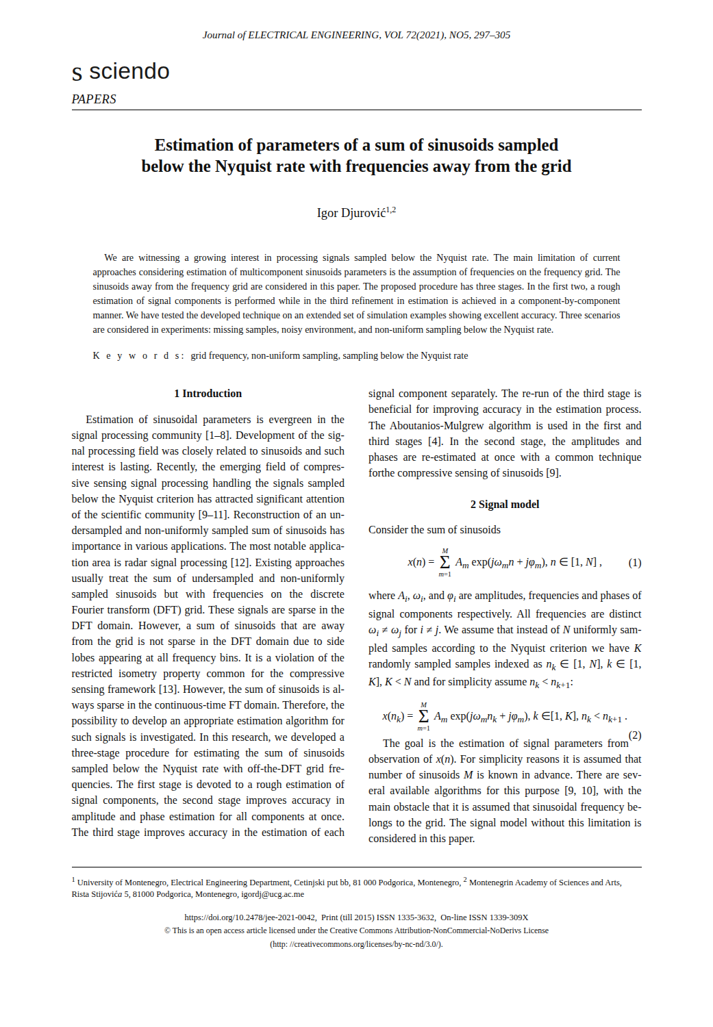Journal of ELECTRICAL ENGINEERING, VOL 72(2021), NO5, 297–305
s sciendo
PAPERS
Estimation of parameters of a sum of sinusoids sampled
below the Nyquist rate with frequencies away from the grid
Igor Djurović1,2
We are witnessing a growing interest in processing signals sampled below the Nyquist rate. The main limitation of current approaches considering estimation of multicomponent sinusoids parameters is the assumption of frequencies on the frequency grid. The sinusoids away from the frequency grid are considered in this paper. The proposed procedure has three stages. In the first two, a rough estimation of signal components is performed while in the third refinement in estimation is achieved in a component-by-component manner. We have tested the developed technique on an extended set of simulation examples showing excellent accuracy. Three scenarios are considered in experiments: missing samples, noisy environment, and non-uniform sampling below the Nyquist rate.
K e y w o r d s: grid frequency, non-uniform sampling, sampling below the Nyquist rate
1 Introduction
Estimation of sinusoidal parameters is evergreen in the signal processing community [1–8]. Development of the signal processing field was closely related to sinusoids and such interest is lasting. Recently, the emerging field of compressive sensing signal processing handling the signals sampled below the Nyquist criterion has attracted significant attention of the scientific community [9–11]. Reconstruction of an undersampled and non-uniformly sampled sum of sinusoids has importance in various applications. The most notable application area is radar signal processing [12]. Existing approaches usually treat the sum of undersampled and non-uniformly sampled sinusoids but with frequencies on the discrete Fourier transform (DFT) grid. These signals are sparse in the DFT domain. However, a sum of sinusoids that are away from the grid is not sparse in the DFT domain due to side lobes appearing at all frequency bins. It is a violation of the restricted isometry property common for the compressive sensing framework [13]. However, the sum of sinusoids is always sparse in the continuous-time FT domain. Therefore, the possibility to develop an appropriate estimation algorithm for such signals is investigated. In this research, we developed a three-stage procedure for estimating the sum of sinusoids sampled below the Nyquist rate with off-the-DFT grid frequencies. The first stage is devoted to a rough estimation of signal components, the second stage improves accuracy in amplitude and phase estimation for all components at once. The third stage improves accuracy in the estimation of each signal component separately. The re-run of the third stage is beneficial for improving accuracy in the estimation process. The Aboutanios-Mulgrew algorithm is used in the first and third stages [4]. In the second stage, the amplitudes and phases are re-estimated at once with a common technique forthe compressive sensing of sinusoids [9].
2 Signal model
Consider the sum of sinusoids
x(n) = MΣm=1 Am exp(jωmn + jφm), n ∈ [1, N] , (1)
where Ai, ωi, and φi are amplitudes, frequencies and phases of signal components respectively. All frequencies are distinct ωi ≠ ωj for i ≠ j. We assume that instead of N uniformly sampled samples according to the Nyquist criterion we have K randomly sampled samples indexed as nk ∈ [1, N], k ∈ [1, K], K < N and for simplicity assume nk < nk+1:
x(nk) = MΣm=1 Am exp(jωmnk + jφm), k ∈[1, K], nk < nk+1 .
(2)
The goal is the estimation of signal parameters from observation of x(n). For simplicity reasons it is assumed that number of sinusoids M is known in advance. There are several available algorithms for this purpose [9, 10], with the main obstacle that it is assumed that sinusoidal frequency belongs to the grid. The signal model without this limitation is considered in this paper.
1 University of Montenegro, Electrical Engineering Department, Cetinjski put bb, 81 000 Podgorica, Montenegro, 2 Montenegrin Academy of Sciences and Arts, Rista Stijovića 5, 81000 Podgorica, Montenegro, igordj@ucg.ac.me
https://doi.org/10.2478/jee-2021-0042, Print (till 2015) ISSN 1335-3632, On-line ISSN 1339-309X
© This is an open access article licensed under the Creative Commons Attribution-NonCommercial-NoDerivs License
(http: //creativecommons.org/licenses/by-nc-nd/3.0/).